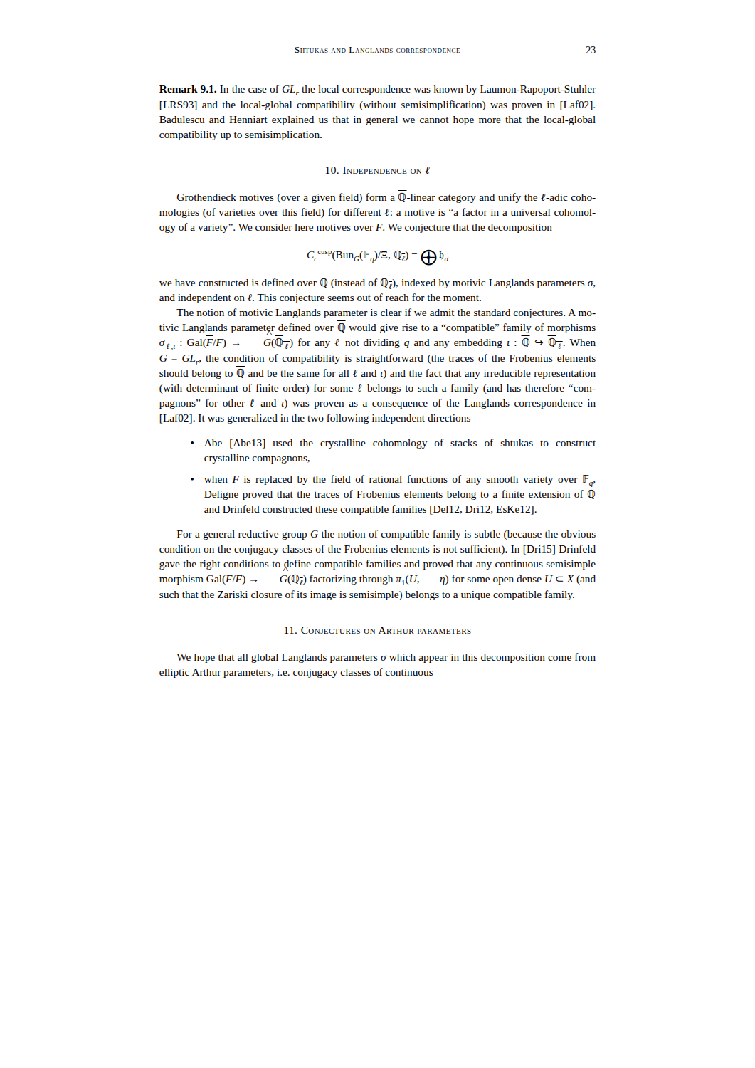Shtukas and Langlands correspondence 23
Remark 9.1. In the case of GLr the local correspondence was known by Laumon-Rapoport-Stuhler [LRS93] and the local-global compatibility (without semisimplification) was proven in [Laf02]. Badulescu and Henniart explained us that in general we cannot hope more that the local-global compatibility up to semisimplication.
10. Independence on ℓ
Grothendieck motives (over a given field) form a ℚ-linear category and unify the ℓ-adic cohomologies (of varieties over this field) for different ℓ: a motive is “a factor in a universal cohomology of a variety”. We consider here motives over F. We conjecture that the decomposition
Cccusp(BunG(𝔽q)/Ξ, ℚℓ) = ⨁σ 𝔥σ
we have constructed is defined over ℚ (instead of ℚℓ), indexed by motivic Langlands parameters σ, and independent on ℓ. This conjecture seems out of reach for the moment.
The notion of motivic Langlands parameter is clear if we admit the standard conjectures. A motivic Langlands parameter defined over ℚ would give rise to a “compatible” family of morphisms σℓ,ι : Gal(F/F) → G(ℚℓ) for any ℓ not dividing q and any embedding ι : ℚ ↪ ℚℓ. When G = GLr, the condition of compatibility is straightforward (the traces of the Frobenius elements should belong to ℚ and be the same for all ℓ and ι) and the fact that any irreducible representation (with determinant of finite order) for some ℓ belongs to such a family (and has therefore “compagnons” for other ℓ and ι) was proven as a consequence of the Langlands correspondence in [Laf02]. It was generalized in the two following independent directions
Abe [Abe13] used the crystalline cohomology of stacks of shtukas to construct crystalline compagnons,
when F is replaced by the field of rational functions of any smooth variety over 𝔽q, Deligne proved that the traces of Frobenius elements belong to a finite extension of ℚ and Drinfeld constructed these compatible families [Del12, Dri12, EsKe12].
For a general reductive group G the notion of compatible family is subtle (because the obvious condition on the conjugacy classes of the Frobenius elements is not sufficient). In [Dri15] Drinfeld gave the right conditions to define compatible families and proved that any continuous semisimple morphism Gal(F/F) → G(ℚℓ) factorizing through π1(U, η) for some open dense U ⊂ X (and such that the Zariski closure of its image is semisimple) belongs to a unique compatible family.
11. Conjectures on Arthur parameters
We hope that all global Langlands parameters σ which appear in this decomposition come from elliptic Arthur parameters, i.e. conjugacy classes of continuous